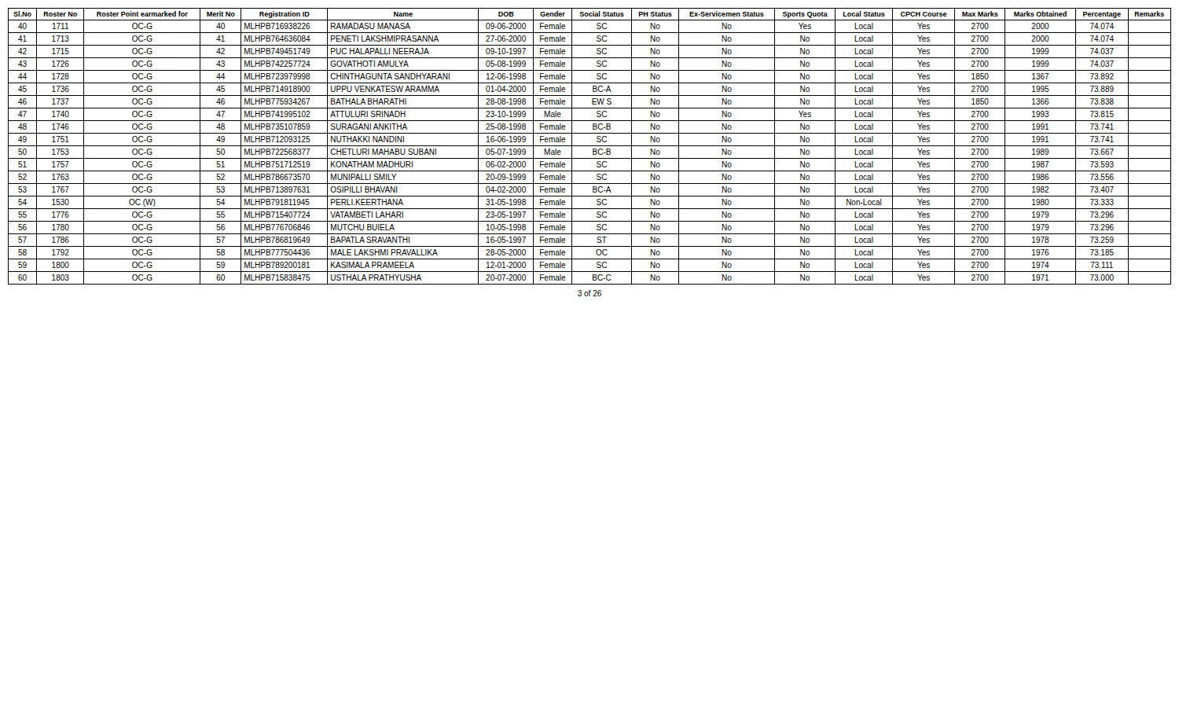| Sl.No | Roster No | Roster Point earmarked for | Merit No | Registration ID | Name | DOB | Gender | Social Status | PH Status | Ex-Servicemen Status | Sports Quota | Local Status | CPCH Course | Max Marks | Marks Obtained | Percentage | Remarks |
| --- | --- | --- | --- | --- | --- | --- | --- | --- | --- | --- | --- | --- | --- | --- | --- | --- | --- |
| 40 | 1711 | OC-G | 40 | MLHPB716938226 | RAMADASU MANASA | 09-06-2000 | Female | SC | No | No | Yes | Local | Yes | 2700 | 2000 | 74.074 | |
| 41 | 1713 | OC-G | 41 | MLHPB764636084 | PENETI LAKSHMIPRASANNA | 27-06-2000 | Female | SC | No | No | No | Local | Yes | 2700 | 2000 | 74.074 | |
| 42 | 1715 | OC-G | 42 | MLHPB749451749 | PUC HALAPALLI NEERAJA | 09-10-1997 | Female | SC | No | No | No | Local | Yes | 2700 | 1999 | 74.037 | |
| 43 | 1726 | OC-G | 43 | MLHPB742257724 | GOVATHOTI AMULYA | 05-08-1999 | Female | SC | No | No | No | Local | Yes | 2700 | 1999 | 74.037 | |
| 44 | 1728 | OC-G | 44 | MLHPB723979998 | CHINTHAGUNTA SANDHYARANI | 12-06-1998 | Female | SC | No | No | No | Local | Yes | 1850 | 1367 | 73.892 | |
| 45 | 1736 | OC-G | 45 | MLHPB714918900 | UPPU VENKATESW ARAMMA | 01-04-2000 | Female | BC-A | No | No | No | Local | Yes | 2700 | 1995 | 73.889 | |
| 46 | 1737 | OC-G | 46 | MLHPB775934267 | BATHALA BHARATHI | 28-08-1998 | Female | EW S | No | No | No | Local | Yes | 1850 | 1366 | 73.838 | |
| 47 | 1740 | OC-G | 47 | MLHPB741995102 | ATTULURI SRINADH | 23-10-1999 | Male | SC | No | No | Yes | Local | Yes | 2700 | 1993 | 73.815 | |
| 48 | 1746 | OC-G | 48 | MLHPB735107859 | SURAGANI ANKITHA | 25-08-1998 | Female | BC-B | No | No | No | Local | Yes | 2700 | 1991 | 73.741 | |
| 49 | 1751 | OC-G | 49 | MLHPB712093125 | NUTHAKKI NANDINI | 16-06-1999 | Female | SC | No | No | No | Local | Yes | 2700 | 1991 | 73.741 | |
| 50 | 1753 | OC-G | 50 | MLHPB722568377 | CHETLURI MAHABU SUBANI | 05-07-1999 | Male | BC-B | No | No | No | Local | Yes | 2700 | 1989 | 73.667 | |
| 51 | 1757 | OC-G | 51 | MLHPB751712519 | KONATHAM MADHURI | 06-02-2000 | Female | SC | No | No | No | Local | Yes | 2700 | 1987 | 73.593 | |
| 52 | 1763 | OC-G | 52 | MLHPB786673570 | MUNIPALLI SMILY | 20-09-1999 | Female | SC | No | No | No | Local | Yes | 2700 | 1986 | 73.556 | |
| 53 | 1767 | OC-G | 53 | MLHPB713897631 | OSIPILLI BHAVANI | 04-02-2000 | Female | BC-A | No | No | No | Local | Yes | 2700 | 1982 | 73.407 | |
| 54 | 1530 | OC (W) | 54 | MLHPB791811945 | PERLI.KEERTHANA | 31-05-1998 | Female | SC | No | No | No | Non-Local | Yes | 2700 | 1980 | 73.333 | |
| 55 | 1776 | OC-G | 55 | MLHPB715407724 | VATAMBETI LAHARI | 23-05-1997 | Female | SC | No | No | No | Local | Yes | 2700 | 1979 | 73.296 | |
| 56 | 1780 | OC-G | 56 | MLHPB776706846 | MUTCHU BUIELA | 10-05-1998 | Female | SC | No | No | No | Local | Yes | 2700 | 1979 | 73.296 | |
| 57 | 1786 | OC-G | 57 | MLHPB786819649 | BAPATLA SRAVANTHI | 16-05-1997 | Female | ST | No | No | No | Local | Yes | 2700 | 1978 | 73.259 | |
| 58 | 1792 | OC-G | 58 | MLHPB777504436 | MALE LAKSHMI PRAVALLIKA | 28-05-2000 | Female | OC | No | No | No | Local | Yes | 2700 | 1976 | 73.185 | |
| 59 | 1800 | OC-G | 59 | MLHPB789200181 | KASIMALA PRAMEELA | 12-01-2000 | Female | SC | No | No | No | Local | Yes | 2700 | 1974 | 73.111 | |
| 60 | 1803 | OC-G | 60 | MLHPB715838475 | USTHALA PRATHYUSHA | 20-07-2000 | Female | BC-C | No | No | No | Local | Yes | 2700 | 1971 | 73.000 | |
3 of 26